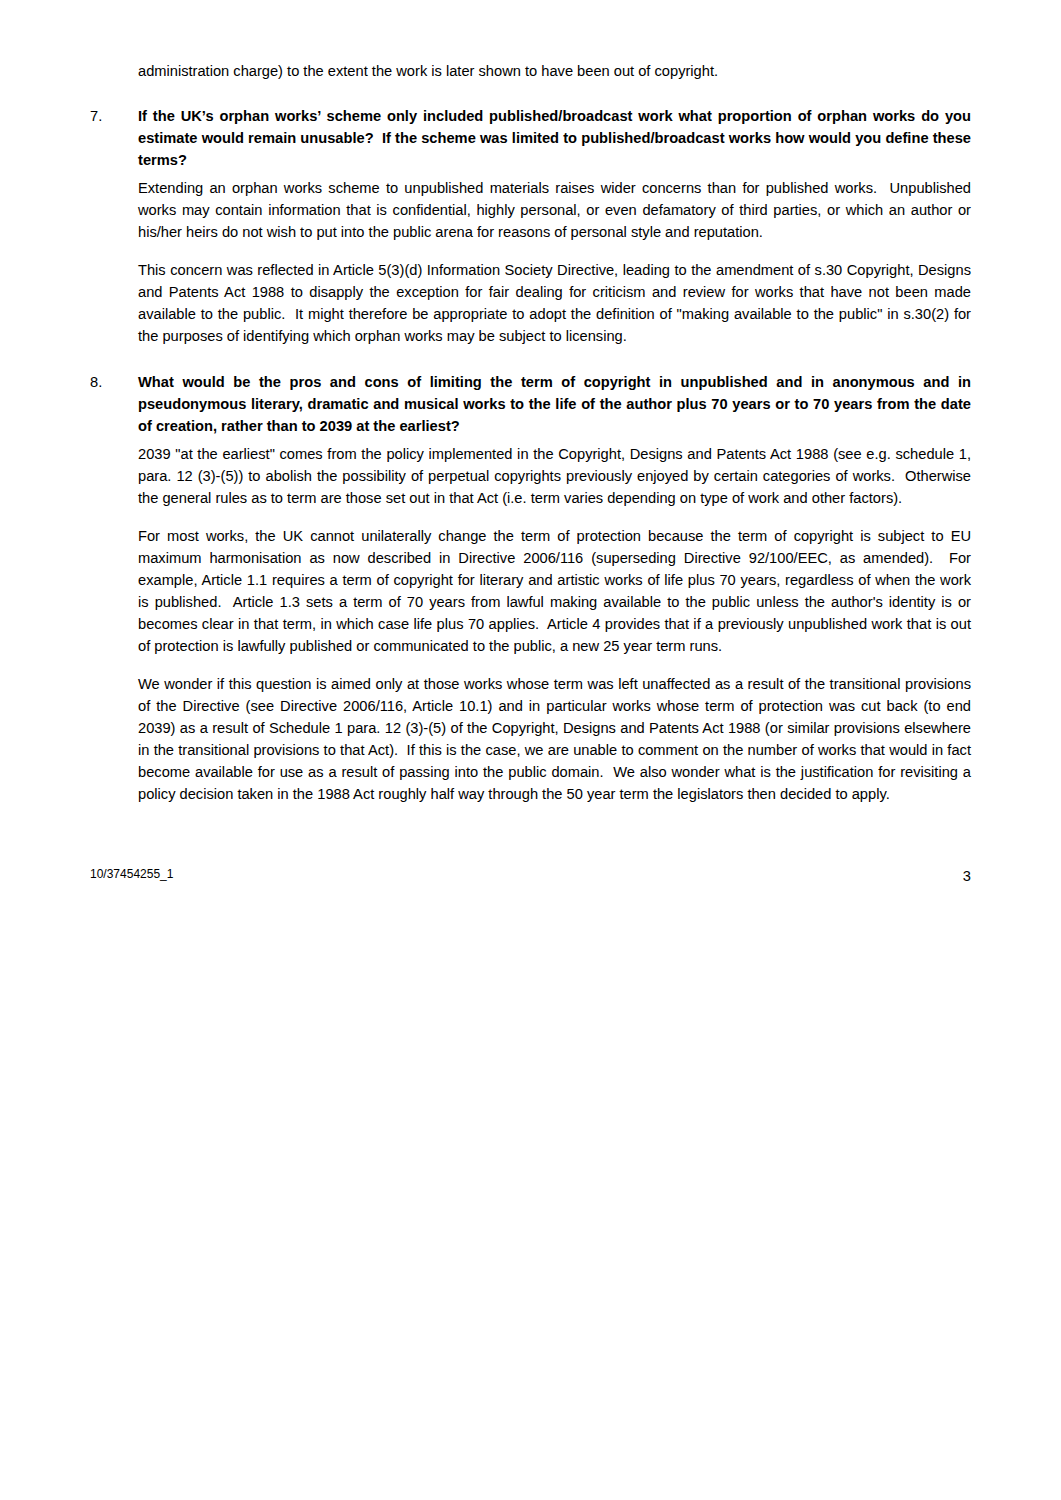administration charge) to the extent the work is later shown to have been out of copyright.
7.
If the UK’s orphan works’ scheme only included published/broadcast work what proportion of orphan works do you estimate would remain unusable? If the scheme was limited to published/broadcast works how would you define these terms?
Extending an orphan works scheme to unpublished materials raises wider concerns than for published works. Unpublished works may contain information that is confidential, highly personal, or even defamatory of third parties, or which an author or his/her heirs do not wish to put into the public arena for reasons of personal style and reputation.
This concern was reflected in Article 5(3)(d) Information Society Directive, leading to the amendment of s.30 Copyright, Designs and Patents Act 1988 to disapply the exception for fair dealing for criticism and review for works that have not been made available to the public. It might therefore be appropriate to adopt the definition of "making available to the public" in s.30(2) for the purposes of identifying which orphan works may be subject to licensing.
8.
What would be the pros and cons of limiting the term of copyright in unpublished and in anonymous and in pseudonymous literary, dramatic and musical works to the life of the author plus 70 years or to 70 years from the date of creation, rather than to 2039 at the earliest?
2039 "at the earliest" comes from the policy implemented in the Copyright, Designs and Patents Act 1988 (see e.g. schedule 1, para. 12 (3)-(5)) to abolish the possibility of perpetual copyrights previously enjoyed by certain categories of works. Otherwise the general rules as to term are those set out in that Act (i.e. term varies depending on type of work and other factors).
For most works, the UK cannot unilaterally change the term of protection because the term of copyright is subject to EU maximum harmonisation as now described in Directive 2006/116 (superseding Directive 92/100/EEC, as amended). For example, Article 1.1 requires a term of copyright for literary and artistic works of life plus 70 years, regardless of when the work is published. Article 1.3 sets a term of 70 years from lawful making available to the public unless the author's identity is or becomes clear in that term, in which case life plus 70 applies. Article 4 provides that if a previously unpublished work that is out of protection is lawfully published or communicated to the public, a new 25 year term runs.
We wonder if this question is aimed only at those works whose term was left unaffected as a result of the transitional provisions of the Directive (see Directive 2006/116, Article 10.1) and in particular works whose term of protection was cut back (to end 2039) as a result of Schedule 1 para. 12 (3)-(5) of the Copyright, Designs and Patents Act 1988 (or similar provisions elsewhere in the transitional provisions to that Act). If this is the case, we are unable to comment on the number of works that would in fact become available for use as a result of passing into the public domain. We also wonder what is the justification for revisiting a policy decision taken in the 1988 Act roughly half way through the 50 year term the legislators then decided to apply.
10/37454255_1 3